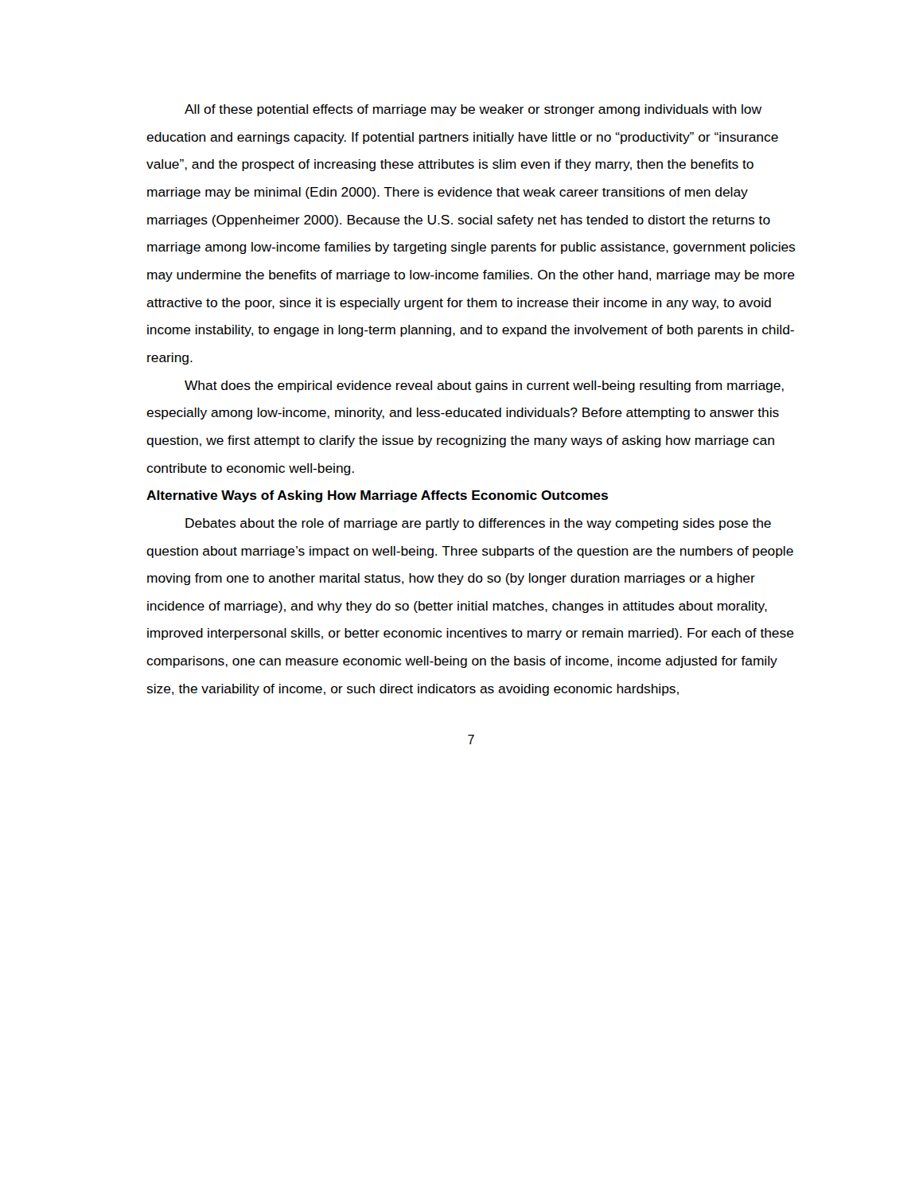All of these potential effects of marriage may be weaker or stronger among individuals with low education and earnings capacity. If potential partners initially have little or no “productivity” or “insurance value”, and the prospect of increasing these attributes is slim even if they marry, then the benefits to marriage may be minimal (Edin 2000). There is evidence that weak career transitions of men delay marriages (Oppenheimer 2000). Because the U.S. social safety net has tended to distort the returns to marriage among low-income families by targeting single parents for public assistance, government policies may undermine the benefits of marriage to low-income families. On the other hand, marriage may be more attractive to the poor, since it is especially urgent for them to increase their income in any way, to avoid income instability, to engage in long-term planning, and to expand the involvement of both parents in child-rearing.
What does the empirical evidence reveal about gains in current well-being resulting from marriage, especially among low-income, minority, and less-educated individuals? Before attempting to answer this question, we first attempt to clarify the issue by recognizing the many ways of asking how marriage can contribute to economic well-being.
Alternative Ways of Asking How Marriage Affects Economic Outcomes
Debates about the role of marriage are partly to differences in the way competing sides pose the question about marriage’s impact on well-being. Three subparts of the question are the numbers of people moving from one to another marital status, how they do so (by longer duration marriages or a higher incidence of marriage), and why they do so (better initial matches, changes in attitudes about morality, improved interpersonal skills, or better economic incentives to marry or remain married). For each of these comparisons, one can measure economic well-being on the basis of income, income adjusted for family size, the variability of income, or such direct indicators as avoiding economic hardships,
7